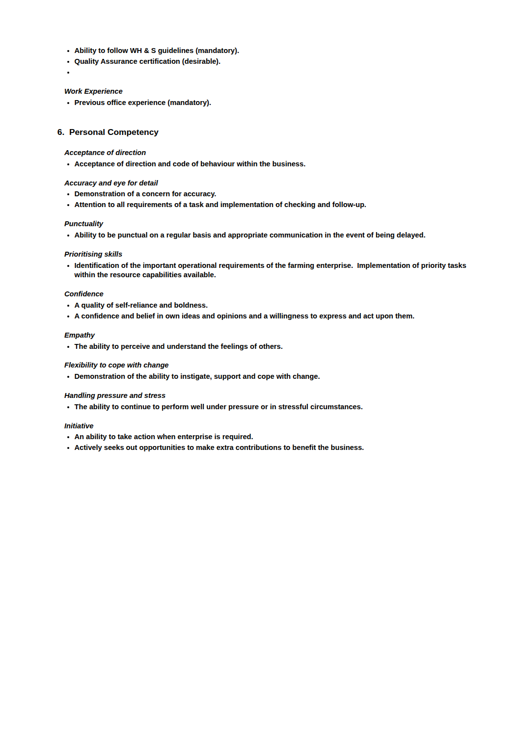Ability to follow WH & S guidelines (mandatory).
Quality Assurance certification (desirable).
Work Experience
Previous office experience (mandatory).
6. Personal Competency
Acceptance of direction
Acceptance of direction and code of behaviour within the business.
Accuracy and eye for detail
Demonstration of a concern for accuracy.
Attention to all requirements of a task and implementation of checking and follow-up.
Punctuality
Ability to be punctual on a regular basis and appropriate communication in the event of being delayed.
Prioritising skills
Identification of the important operational requirements of the farming enterprise. Implementation of priority tasks within the resource capabilities available.
Confidence
A quality of self-reliance and boldness.
A confidence and belief in own ideas and opinions and a willingness to express and act upon them.
Empathy
The ability to perceive and understand the feelings of others.
Flexibility to cope with change
Demonstration of the ability to instigate, support and cope with change.
Handling pressure and stress
The ability to continue to perform well under pressure or in stressful circumstances.
Initiative
An ability to take action when enterprise is required.
Actively seeks out opportunities to make extra contributions to benefit the business.